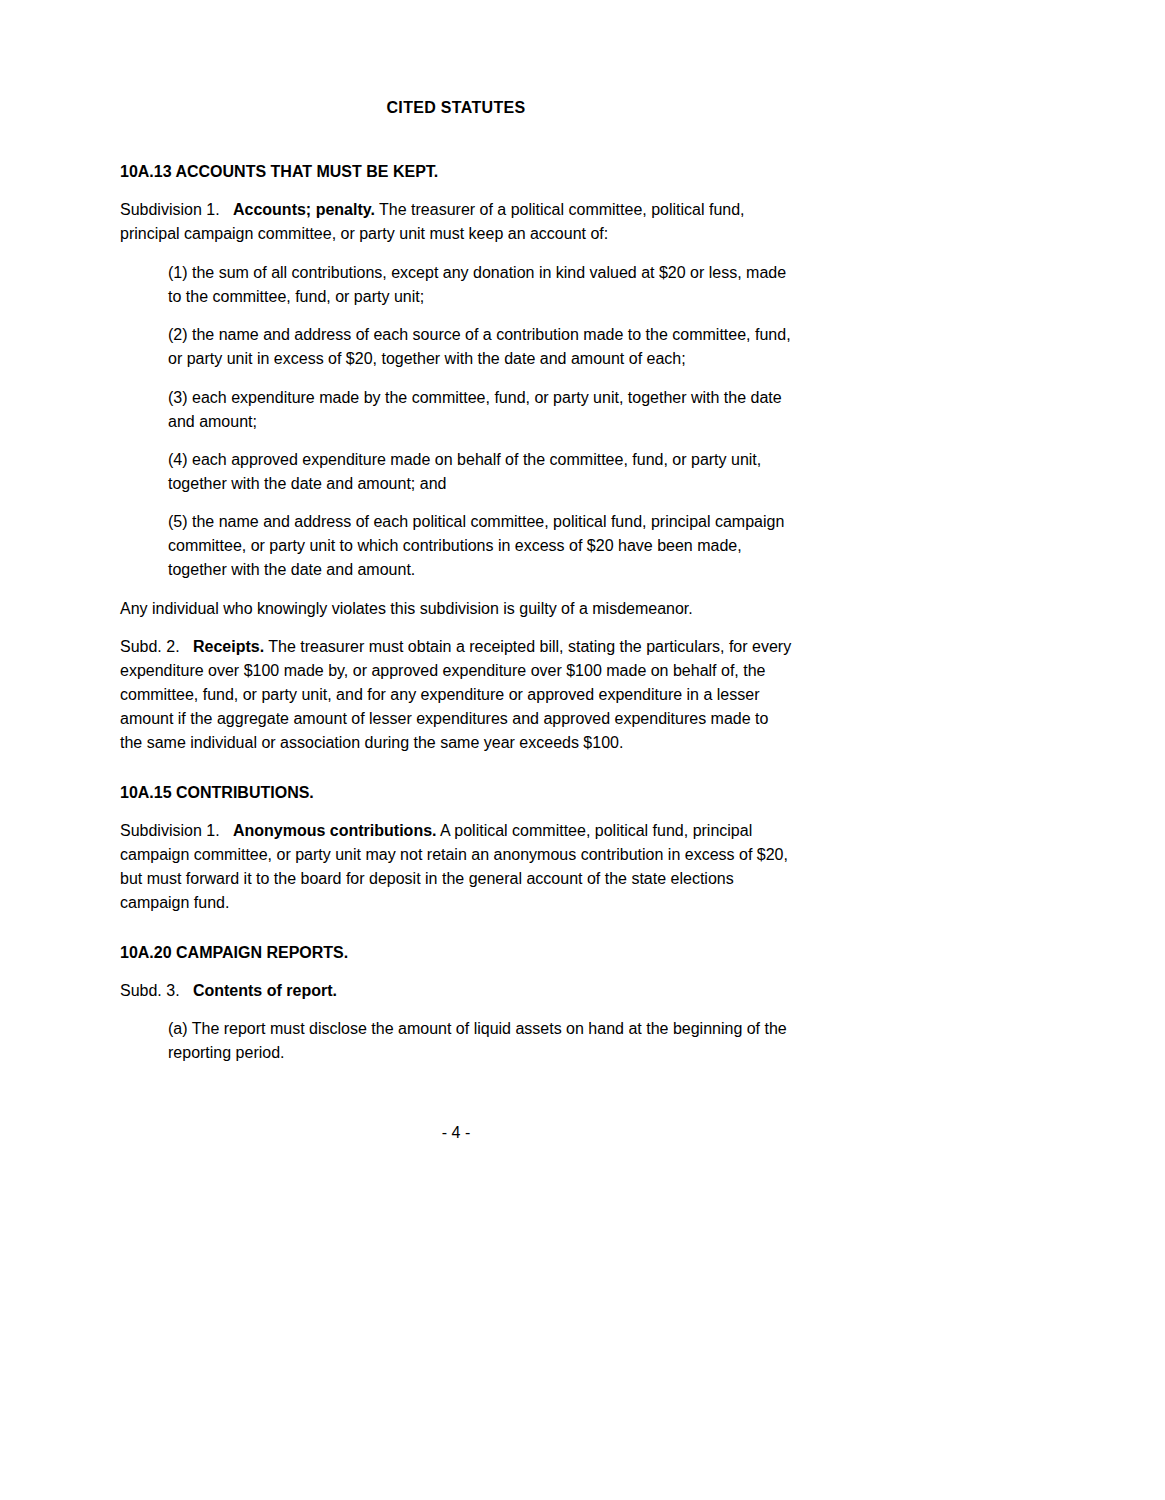CITED STATUTES
10A.13 ACCOUNTS THAT MUST BE KEPT.
Subdivision 1. Accounts; penalty. The treasurer of a political committee, political fund, principal campaign committee, or party unit must keep an account of:
(1) the sum of all contributions, except any donation in kind valued at $20 or less, made to the committee, fund, or party unit;
(2) the name and address of each source of a contribution made to the committee, fund, or party unit in excess of $20, together with the date and amount of each;
(3) each expenditure made by the committee, fund, or party unit, together with the date and amount;
(4) each approved expenditure made on behalf of the committee, fund, or party unit, together with the date and amount; and
(5) the name and address of each political committee, political fund, principal campaign committee, or party unit to which contributions in excess of $20 have been made, together with the date and amount.
Any individual who knowingly violates this subdivision is guilty of a misdemeanor.
Subd. 2. Receipts. The treasurer must obtain a receipted bill, stating the particulars, for every expenditure over $100 made by, or approved expenditure over $100 made on behalf of, the committee, fund, or party unit, and for any expenditure or approved expenditure in a lesser amount if the aggregate amount of lesser expenditures and approved expenditures made to the same individual or association during the same year exceeds $100.
10A.15 CONTRIBUTIONS.
Subdivision 1. Anonymous contributions. A political committee, political fund, principal campaign committee, or party unit may not retain an anonymous contribution in excess of $20, but must forward it to the board for deposit in the general account of the state elections campaign fund.
10A.20 CAMPAIGN REPORTS.
Subd. 3. Contents of report.
(a) The report must disclose the amount of liquid assets on hand at the beginning of the reporting period.
- 4 -